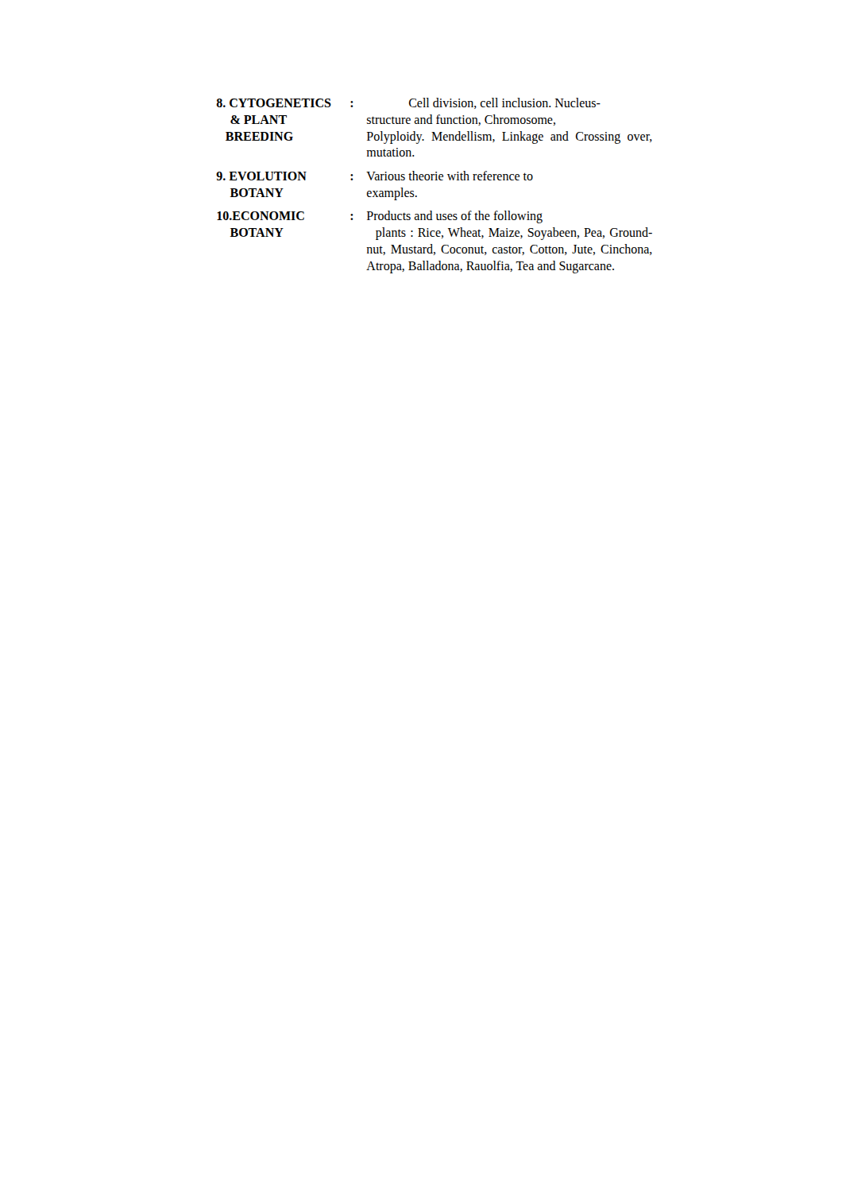| 8. CYTOGENETICS & PLANT BREEDING | : | Cell division, cell inclusion. Nucleus- structure and function, Chromosome, Polyploidy. Mendellism, Linkage and Crossing over, mutation. |
| 9. EVOLUTION BOTANY | : | Various theorie with reference to examples. |
| 10.ECONOMIC BOTANY | : | Products and uses of the following plants : Rice, Wheat, Maize, Soyabeen, Pea, Ground-nut, Mustard, Coconut, castor, Cotton, Jute, Cinchona, Atropa, Balladona, Rauolfia, Tea and Sugarcane. |